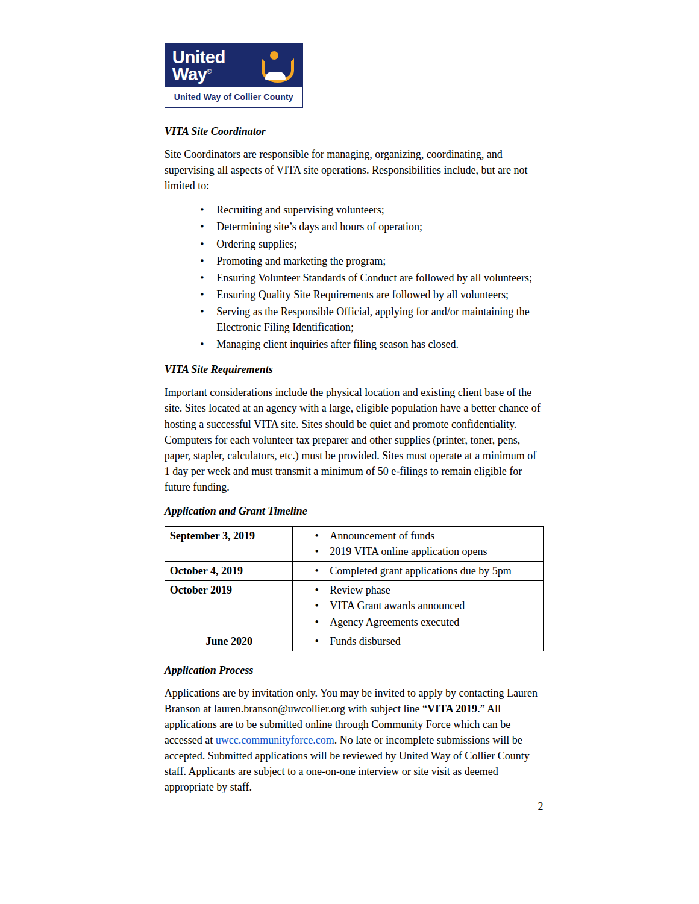United
Way®
United Way of Collier County
VITA Site Coordinator
Site Coordinators are responsible for managing, organizing, coordinating, and supervising all aspects of VITA site operations. Responsibilities include, but are not limited to:
Recruiting and supervising volunteers;
Determining site’s days and hours of operation;
Ordering supplies;
Promoting and marketing the program;
Ensuring Volunteer Standards of Conduct are followed by all volunteers;
Ensuring Quality Site Requirements are followed by all volunteers;
Serving as the Responsible Official, applying for and/or maintaining the Electronic Filing Identification;
Managing client inquiries after filing season has closed.
VITA Site Requirements
Important considerations include the physical location and existing client base of the site. Sites located at an agency with a large, eligible population have a better chance of hosting a successful VITA site. Sites should be quiet and promote confidentiality. Computers for each volunteer tax preparer and other supplies (printer, toner, pens, paper, stapler, calculators, etc.) must be provided. Sites must operate at a minimum of 1 day per week and must transmit a minimum of 50 e-filings to remain eligible for future funding.
Application and Grant Timeline
| September 3, 2019 | Announcement of funds 2019 VITA online application opens |
| October 4, 2019 | Completed grant applications due by 5pm |
| October 2019 | Review phase VITA Grant awards announced Agency Agreements executed |
| June 2020 | Funds disbursed |
Application Process
Applications are by invitation only. You may be invited to apply by contacting Lauren Branson at lauren.branson@uwcollier.org with subject line “VITA 2019.” All applications are to be submitted online through Community Force which can be accessed at uwcc.communityforce.com. No late or incomplete submissions will be accepted. Submitted applications will be reviewed by United Way of Collier County staff. Applicants are subject to a one-on-one interview or site visit as deemed appropriate by staff.
2